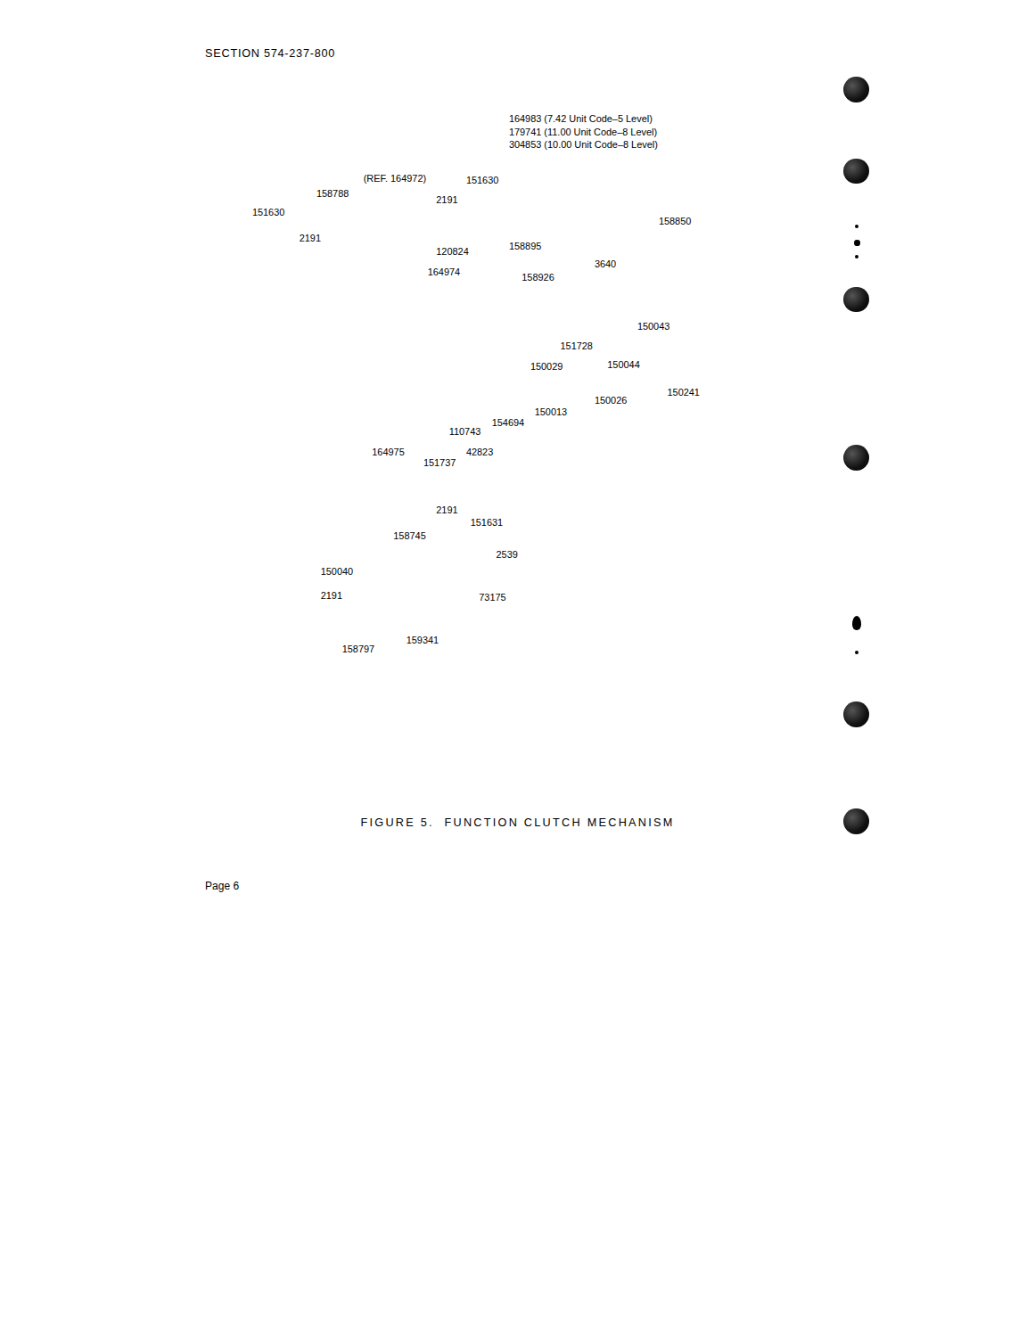SECTION 574-237-800
164983 (7.42 Unit Code–5 Level)
179741 (11.00 Unit Code–8 Level)
304853 (10.00 Unit Code–8 Level) (REF. 164972) 151630 158788 2191 151630 158850 2191 158895 120824 3640 164974 158926 150043 151728 150029 150044 150241 150026 150013 110743 154694 164975 42823 151737 2191 151631 158745 2539 150040 2191 73175 159341 158797
FIGURE 5. FUNCTION CLUTCH MECHANISM
Page 6